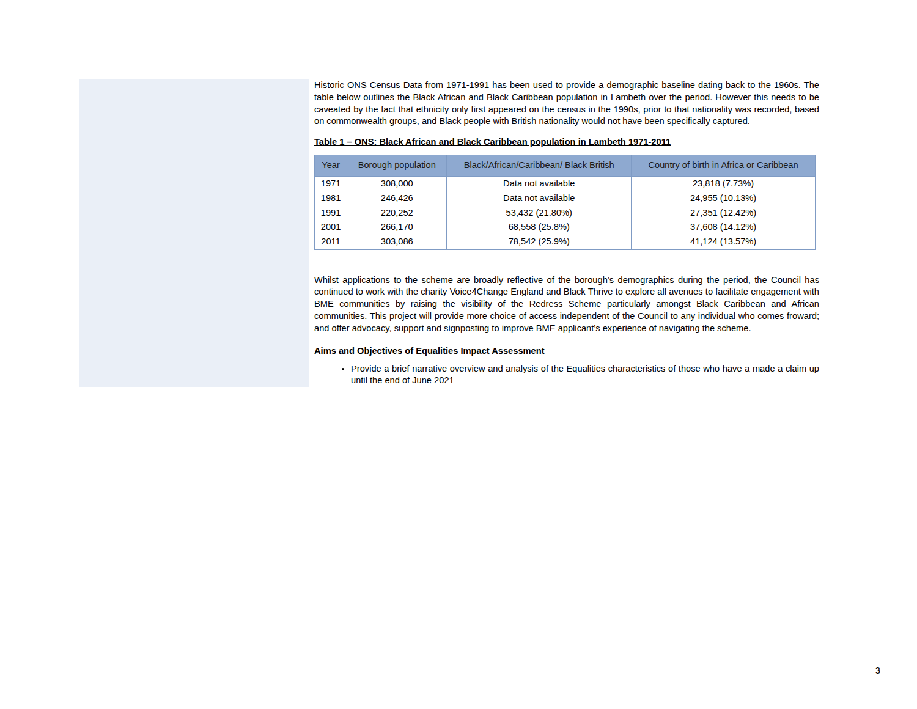Historic ONS Census Data from 1971-1991 has been used to provide a demographic baseline dating back to the 1960s. The table below outlines the Black African and Black Caribbean population in Lambeth over the period. However this needs to be caveated by the fact that ethnicity only first appeared on the census in the 1990s, prior to that nationality was recorded, based on commonwealth groups, and Black people with British nationality would not have been specifically captured.
Table 1 – ONS: Black African and Black Caribbean population in Lambeth 1971-2011
| Year | Borough population | Black/African/Caribbean/ Black British | Country of birth in Africa or Caribbean |
| --- | --- | --- | --- |
| 1971 | 308,000 | Data not available | 23,818 (7.73%) |
| 1981 | 246,426 | Data not available | 24,955 (10.13%) |
| 1991 | 220,252 | 53,432 (21.80%) | 27,351 (12.42%) |
| 2001 | 266,170 | 68,558 (25.8%) | 37,608 (14.12%) |
| 2011 | 303,086 | 78,542 (25.9%) | 41,124 (13.57%) |
Whilst applications to the scheme are broadly reflective of the borough’s demographics during the period, the Council has continued to work with the charity Voice4Change England and Black Thrive to explore all avenues to facilitate engagement with BME communities by raising the visibility of the Redress Scheme particularly amongst Black Caribbean and African communities. This project will provide more choice of access independent of the Council to any individual who comes froward; and offer advocacy, support and signposting to improve BME applicant’s experience of navigating the scheme.
Aims and Objectives of Equalities Impact Assessment
Provide a brief narrative overview and analysis of the Equalities characteristics of those who have a made a claim up until the end of June 2021
3